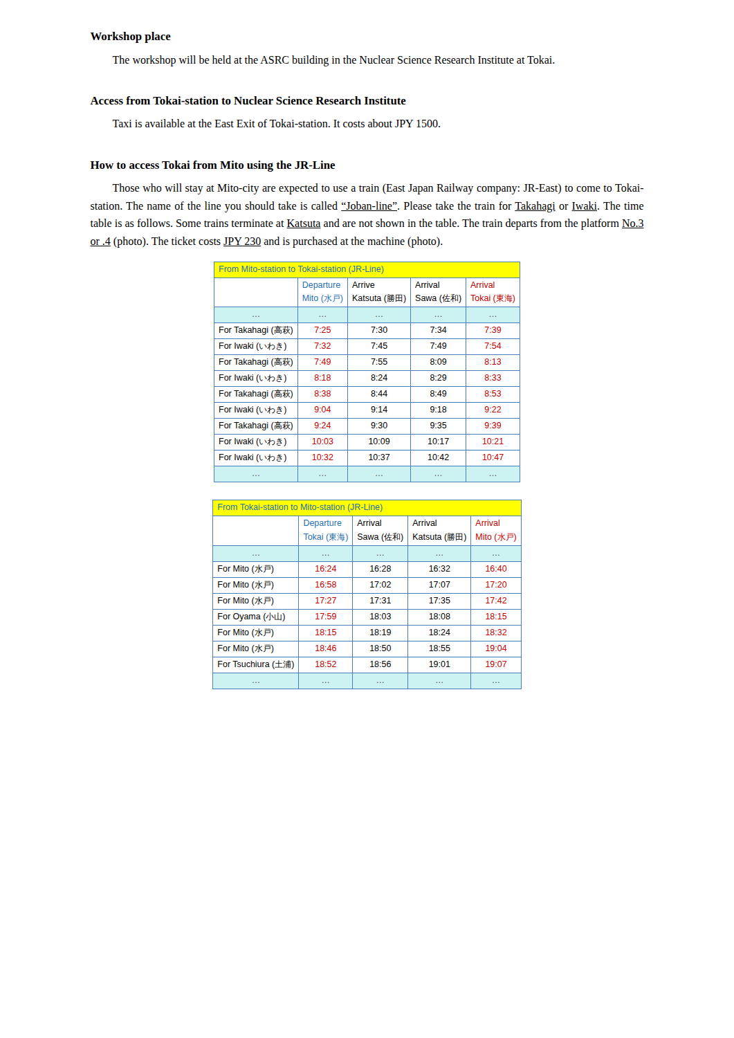Workshop place
The workshop will be held at the ASRC building in the Nuclear Science Research Institute at Tokai.
Access from Tokai-station to Nuclear Science Research Institute
Taxi is available at the East Exit of Tokai-station. It costs about JPY 1500.
How to access Tokai from Mito using the JR-Line
Those who will stay at Mito-city are expected to use a train (East Japan Railway company: JR-East) to come to Tokai-station. The name of the line you should take is called “Joban-line”. Please take the train for Takahagi or Iwaki. The time table is as follows. Some trains terminate at Katsuta and are not shown in the table. The train departs from the platform No.3 or .4 (photo). The ticket costs JPY 230 and is purchased at the machine (photo).
| From Mito-station to Tokai-station (JR-Line) |
| | Departure Mito (水戸) | Arrive Katsuta (勝田) | Arrival Sawa (佐和) | Arrival Tokai (東海) |
| … | … | … | … | … |
| For Takahagi (高萩) | 7:25 | 7:30 | 7:34 | 7:39 |
| For Iwaki (いわき) | 7:32 | 7:45 | 7:49 | 7:54 |
| For Takahagi (高萩) | 7:49 | 7:55 | 8:09 | 8:13 |
| For Iwaki (いわき) | 8:18 | 8:24 | 8:29 | 8:33 |
| For Takahagi (高萩) | 8:38 | 8:44 | 8:49 | 8:53 |
| For Iwaki (いわき) | 9:04 | 9:14 | 9:18 | 9:22 |
| For Takahagi (高萩) | 9:24 | 9:30 | 9:35 | 9:39 |
| For Iwaki (いわき) | 10:03 | 10:09 | 10:17 | 10:21 |
| For Iwaki (いわき) | 10:32 | 10:37 | 10:42 | 10:47 |
| … | … | … | … | … |
| From Tokai-station to Mito-station (JR-Line) |
| | Departure Tokai (東海) | Arrival Sawa (佐和) | Arrival Katsuta (勝田) | Arrival Mito (水戸) |
| … | … | … | … | … |
| For Mito (水戸) | 16:24 | 16:28 | 16:32 | 16:40 |
| For Mito (水戸) | 16:58 | 17:02 | 17:07 | 17:20 |
| For Mito (水戸) | 17:27 | 17:31 | 17:35 | 17:42 |
| For Oyama (小山) | 17:59 | 18:03 | 18:08 | 18:15 |
| For Mito (水戸) | 18:15 | 18:19 | 18:24 | 18:32 |
| For Mito (水戸) | 18:46 | 18:50 | 18:55 | 19:04 |
| For Tsuchiura (土浦) | 18:52 | 18:56 | 19:01 | 19:07 |
| … | … | … | … | … |